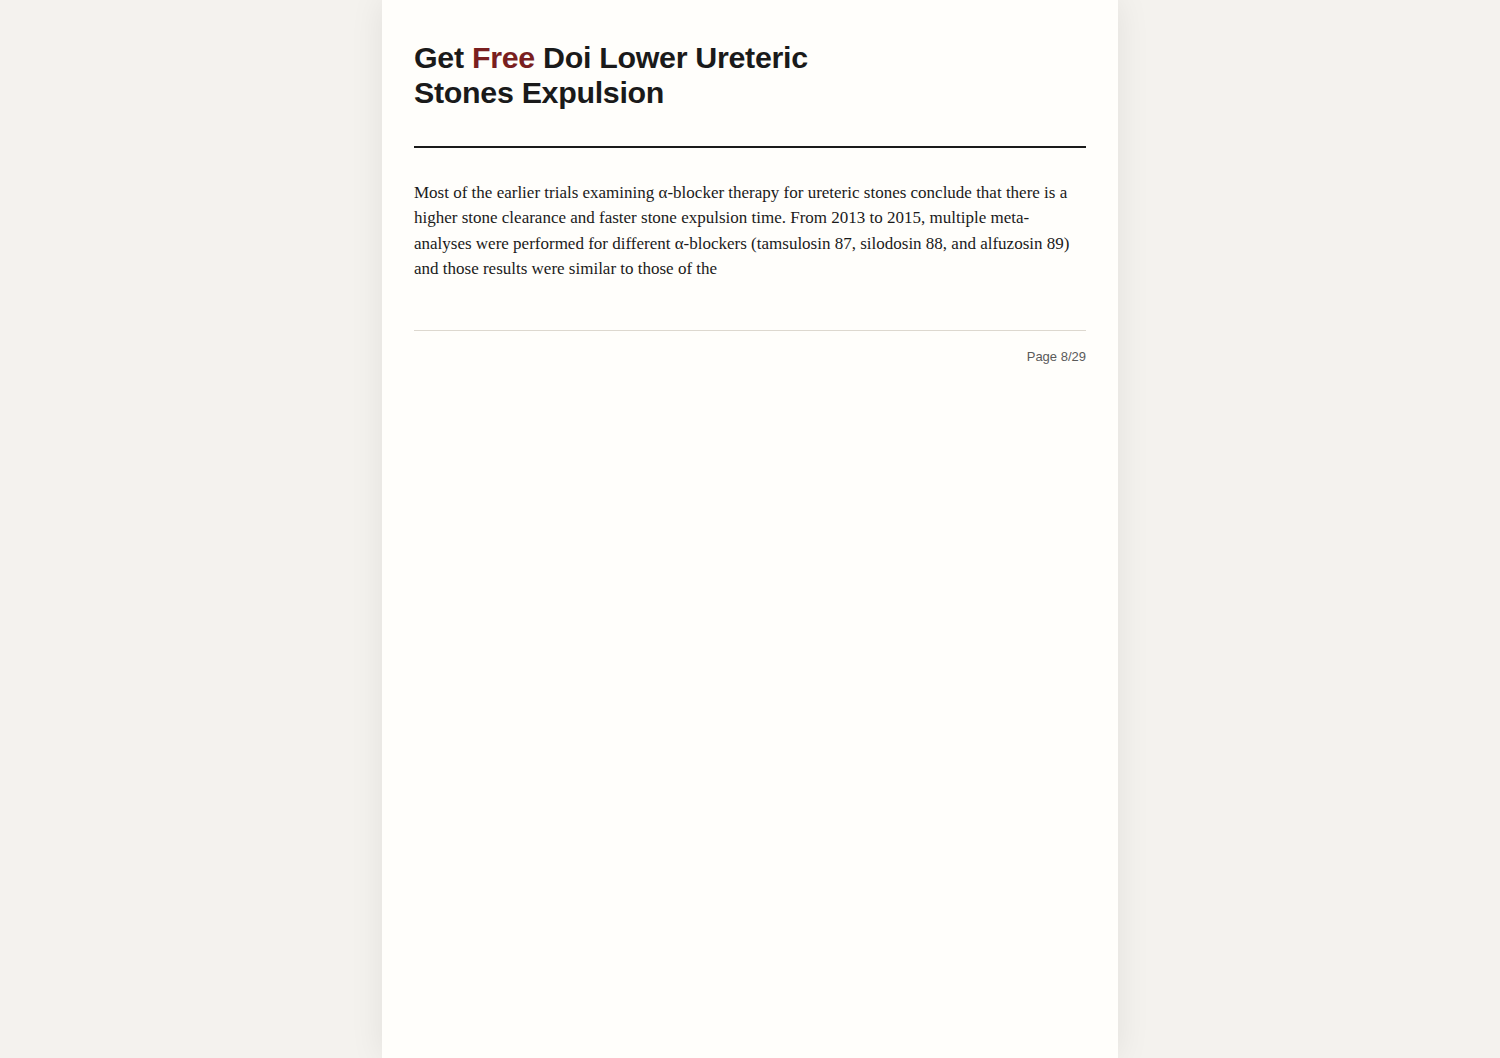Get Free Doi Lower Ureteric Stones Expulsion
Most of the earlier trials examining α-blocker therapy for ureteric stones conclude that there is a higher stone clearance and faster stone expulsion time. From 2013 to 2015, multiple meta-analyses were performed for different α-blockers (tamsulosin 87, silodosin 88, and alfuzosin 89) and those results were similar to those of the
Page 8/29